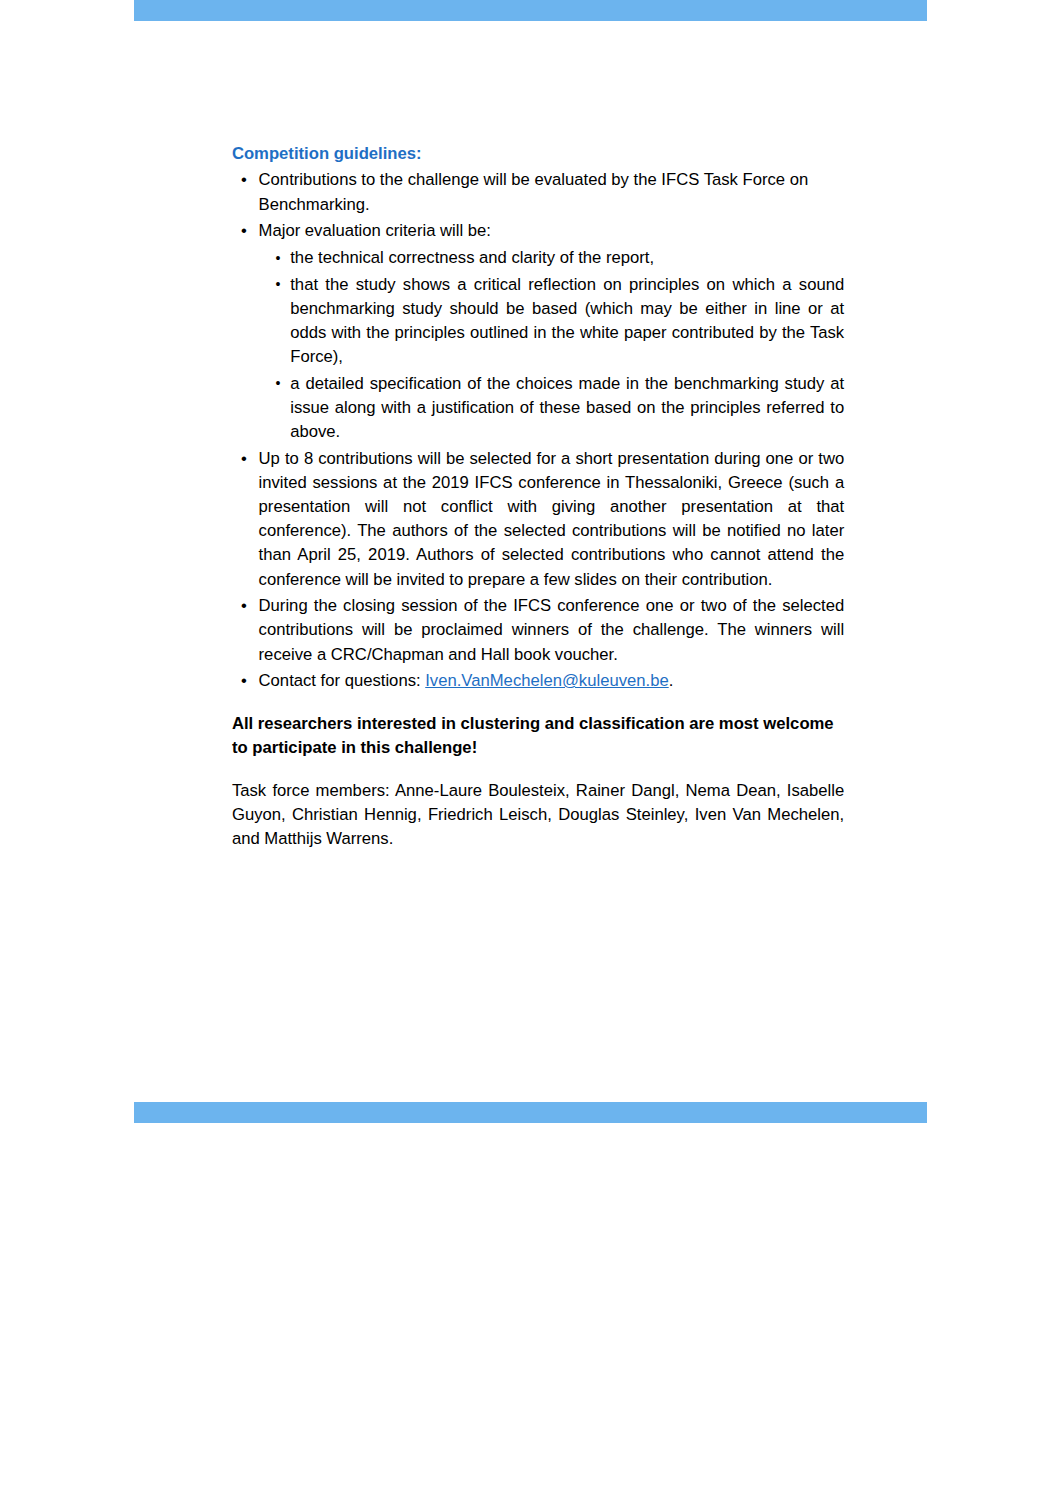Competition guidelines:
Contributions to the challenge will be evaluated by the IFCS Task Force on Benchmarking.
Major evaluation criteria will be:
the technical correctness and clarity of the report,
that the study shows a critical reflection on principles on which a sound benchmarking study should be based (which may be either in line or at odds with the principles outlined in the white paper contributed by the Task Force),
a detailed specification of the choices made in the benchmarking study at issue along with a justification of these based on the principles referred to above.
Up to 8 contributions will be selected for a short presentation during one or two invited sessions at the 2019 IFCS conference in Thessaloniki, Greece (such a presentation will not conflict with giving another presentation at that conference). The authors of the selected contributions will be notified no later than April 25, 2019. Authors of selected contributions who cannot attend the conference will be invited to prepare a few slides on their contribution.
During the closing session of the IFCS conference one or two of the selected contributions will be proclaimed winners of the challenge. The winners will receive a CRC/Chapman and Hall book voucher.
Contact for questions: Iven.VanMechelen@kuleuven.be.
All researchers interested in clustering and classification are most welcome to participate in this challenge!
Task force members: Anne-Laure Boulesteix, Rainer Dangl, Nema Dean, Isabelle Guyon, Christian Hennig, Friedrich Leisch, Douglas Steinley, Iven Van Mechelen, and Matthijs Warrens.